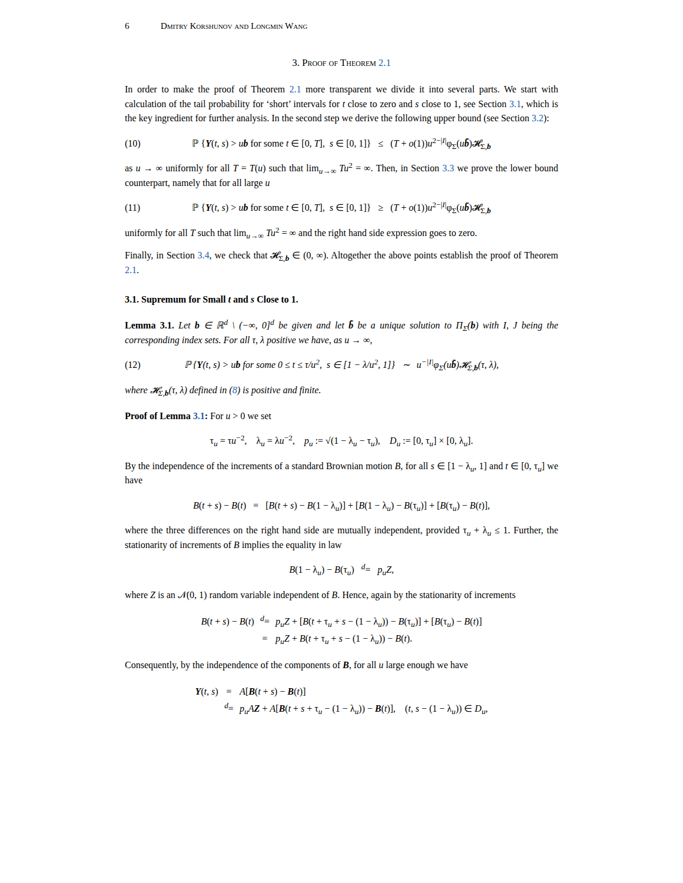6 Dmitry Korshunov and Longmin Wang
3. Proof of Theorem 2.1
In order to make the proof of Theorem 2.1 more transparent we divide it into several parts. We start with calculation of the tail probability for ‘short’ intervals for t close to zero and s close to 1, see Section 3.1, which is the key ingredient for further analysis. In the second step we derive the following upper bound (see Section 3.2):
(10) ℙ {Y(t, s) > ub for some t ∈ [0, T], s ∈ [0, 1]} ≤ (T + o(1))u2−|I|φΣ(ub̃)𝓗Σ,b
as u → ∞ uniformly for all T = T(u) such that limu→∞ Tu2 = ∞. Then, in Section 3.3 we prove the lower bound counterpart, namely that for all large u
(11) ℙ {Y(t, s) > ub for some t ∈ [0, T], s ∈ [0, 1]} ≥ (T + o(1))u2−|I|φΣ(ub̃)𝓗Σ,b
uniformly for all T such that limu→∞ Tu2 = ∞ and the right hand side expression goes to zero.
Finally, in Section 3.4, we check that 𝓗Σ,b ∈ (0, ∞). Altogether the above points establish the proof of Theorem 2.1.
3.1. Supremum for Small t and s Close to 1.
Lemma 3.1. Let b ∈ ℝd \ (−∞, 0]d be given and let b̃ be a unique solution to ΠΣ(b) with I, J being the corresponding index sets. For all τ, λ positive we have, as u → ∞,
(12) ℙ {Y(t, s) > ub for some 0 ≤ t ≤ τ/u2, s ∈ [1 − λ/u2, 1]} ∼ u−|I|φΣ(ub̃)𝓗Σ,b(τ, λ),
where 𝓗Σ,b(τ, λ) defined in (8) is positive and finite.
Proof of Lemma 3.1: For u > 0 we set
τu = τu−2, λu = λu−2, pu := √(1 − λu − τu), Du := [0, τu] × [0, λu].
By the independence of the increments of a standard Brownian motion B, for all s ∈ [1 − λu, 1] and t ∈ [0, τu] we have
B(t + s) − B(t) = [B(t + s) − B(1 − λu)] + [B(1 − λu) − B(τu)] + [B(τu) − B(t)],
where the three differences on the right hand side are mutually independent, provided τu + λu ≤ 1. Further, the stationarity of increments of B implies the equality in law
B(1 − λu) − B(τu) d= puZ,
where Z is an 𝒩(0, 1) random variable independent of B. Hence, again by the stationarity of increments
B(t + s) − B(t)
d=
puZ + [B(t + τu + s − (1 − λu)) − B(τu)] + [B(τu) − B(t)]
=
puZ + B(t + τu + s − (1 − λu)) − B(t).
Consequently, by the independence of the components of B, for all u large enough we have
Y(t, s)
=
A[B(t + s) − B(t)]
d=
puAZ + A[B(t + s + τu − (1 − λu)) − B(t)], (t, s − (1 − λu)) ∈ Du,